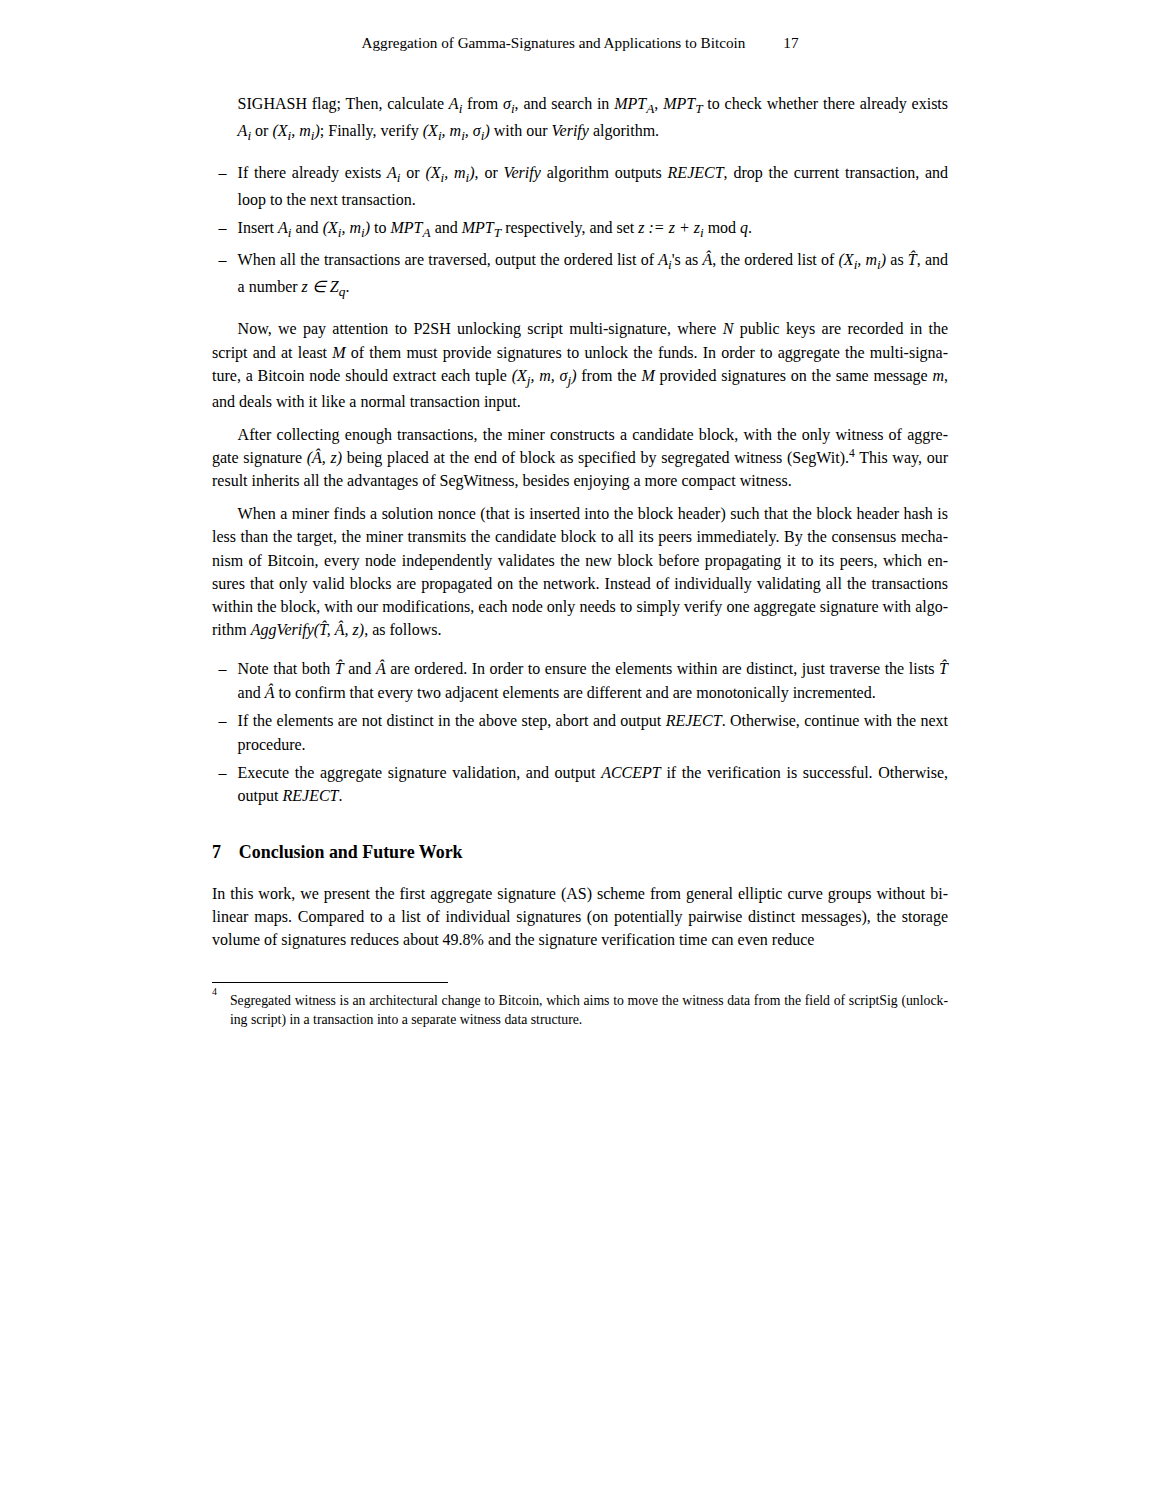Aggregation of Gamma-Signatures and Applications to Bitcoin 17
SIGHASH flag; Then, calculate Ai from σi, and search in MPTA, MPTT to check whether there already exists Ai or (Xi, mi); Finally, verify (Xi, mi, σi) with our Verify algorithm.
If there already exists Ai or (Xi, mi), or Verify algorithm outputs REJECT, drop the current transaction, and loop to the next transaction.
Insert Ai and (Xi, mi) to MPTA and MPTT respectively, and set z := z + zi mod q.
When all the transactions are traversed, output the ordered list of Ai's as Â, the ordered list of (Xi, mi) as T̂, and a number z ∈ Zq.
Now, we pay attention to P2SH unlocking script multi-signature, where N public keys are recorded in the script and at least M of them must provide signatures to unlock the funds. In order to aggregate the multi-signature, a Bitcoin node should extract each tuple (Xj, m, σj) from the M provided signatures on the same message m, and deals with it like a normal transaction input.
After collecting enough transactions, the miner constructs a candidate block, with the only witness of aggregate signature (Â, z) being placed at the end of block as specified by segregated witness (SegWit).4 This way, our result inherits all the advantages of SegWitness, besides enjoying a more compact witness.
When a miner finds a solution nonce (that is inserted into the block header) such that the block header hash is less than the target, the miner transmits the candidate block to all its peers immediately. By the consensus mechanism of Bitcoin, every node independently validates the new block before propagating it to its peers, which ensures that only valid blocks are propagated on the network. Instead of individually validating all the transactions within the block, with our modifications, each node only needs to simply verify one aggregate signature with algorithm AggVerify(T̂, Â, z), as follows.
Note that both T̂ and Â are ordered. In order to ensure the elements within are distinct, just traverse the lists T̂ and Â to confirm that every two adjacent elements are different and are monotonically incremented.
If the elements are not distinct in the above step, abort and output REJECT. Otherwise, continue with the next procedure.
Execute the aggregate signature validation, and output ACCEPT if the verification is successful. Otherwise, output REJECT.
7 Conclusion and Future Work
In this work, we present the first aggregate signature (AS) scheme from general elliptic curve groups without bilinear maps. Compared to a list of individual signatures (on potentially pairwise distinct messages), the storage volume of signatures reduces about 49.8% and the signature verification time can even reduce
4 Segregated witness is an architectural change to Bitcoin, which aims to move the witness data from the field of scriptSig (unlocking script) in a transaction into a separate witness data structure.